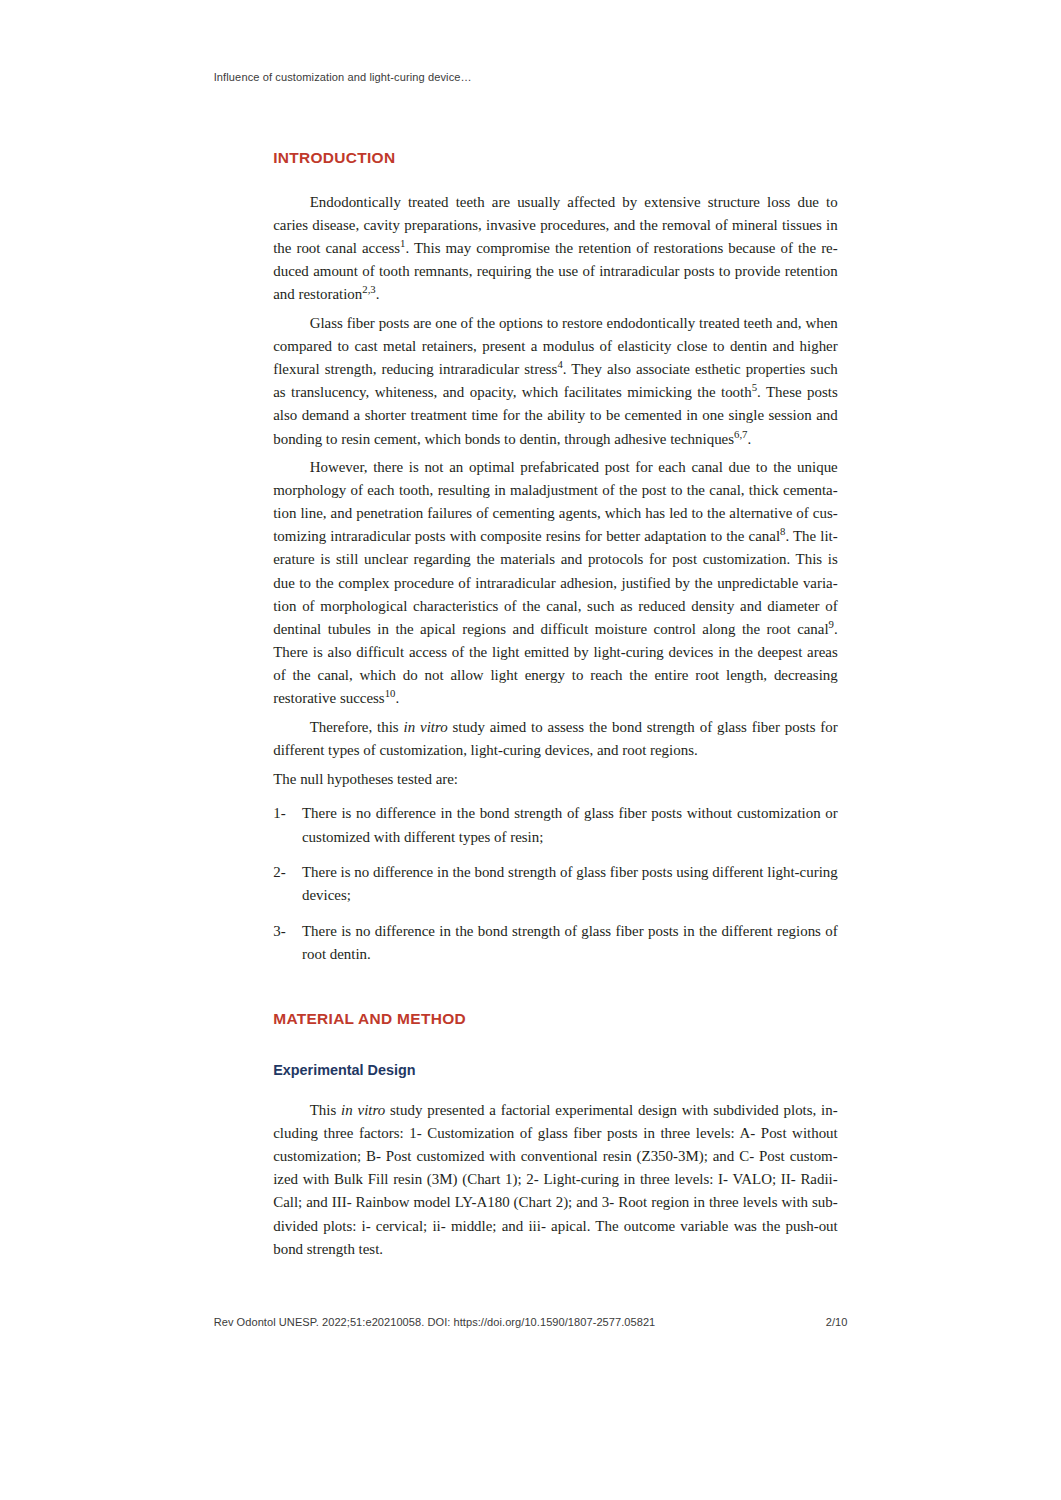Influence of customization and light-curing device…
INTRODUCTION
Endodontically treated teeth are usually affected by extensive structure loss due to caries disease, cavity preparations, invasive procedures, and the removal of mineral tissues in the root canal access1. This may compromise the retention of restorations because of the reduced amount of tooth remnants, requiring the use of intraradicular posts to provide retention and restoration2,3.
Glass fiber posts are one of the options to restore endodontically treated teeth and, when compared to cast metal retainers, present a modulus of elasticity close to dentin and higher flexural strength, reducing intraradicular stress4. They also associate esthetic properties such as translucency, whiteness, and opacity, which facilitates mimicking the tooth5. These posts also demand a shorter treatment time for the ability to be cemented in one single session and bonding to resin cement, which bonds to dentin, through adhesive techniques6,7.
However, there is not an optimal prefabricated post for each canal due to the unique morphology of each tooth, resulting in maladjustment of the post to the canal, thick cementation line, and penetration failures of cementing agents, which has led to the alternative of customizing intraradicular posts with composite resins for better adaptation to the canal8. The literature is still unclear regarding the materials and protocols for post customization. This is due to the complex procedure of intraradicular adhesion, justified by the unpredictable variation of morphological characteristics of the canal, such as reduced density and diameter of dentinal tubules in the apical regions and difficult moisture control along the root canal9. There is also difficult access of the light emitted by light-curing devices in the deepest areas of the canal, which do not allow light energy to reach the entire root length, decreasing restorative success10.
Therefore, this in vitro study aimed to assess the bond strength of glass fiber posts for different types of customization, light-curing devices, and root regions.
The null hypotheses tested are:
1-There is no difference in the bond strength of glass fiber posts without customization or customized with different types of resin;
2-There is no difference in the bond strength of glass fiber posts using different light-curing devices;
3-There is no difference in the bond strength of glass fiber posts in the different regions of root dentin.
MATERIAL AND METHOD
Experimental Design
This in vitro study presented a factorial experimental design with subdivided plots, including three factors: 1- Customization of glass fiber posts in three levels: A- Post without customization; B- Post customized with conventional resin (Z350-3M); and C- Post customized with Bulk Fill resin (3M) (Chart 1); 2- Light-curing in three levels: I- VALO; II- Radii-Call; and III- Rainbow model LY-A180 (Chart 2); and 3- Root region in three levels with subdivided plots: i- cervical; ii- middle; and iii- apical. The outcome variable was the push-out bond strength test.
Rev Odontol UNESP. 2022;51:e20210058. DOI: https://doi.org/10.1590/1807-2577.05821
2/10